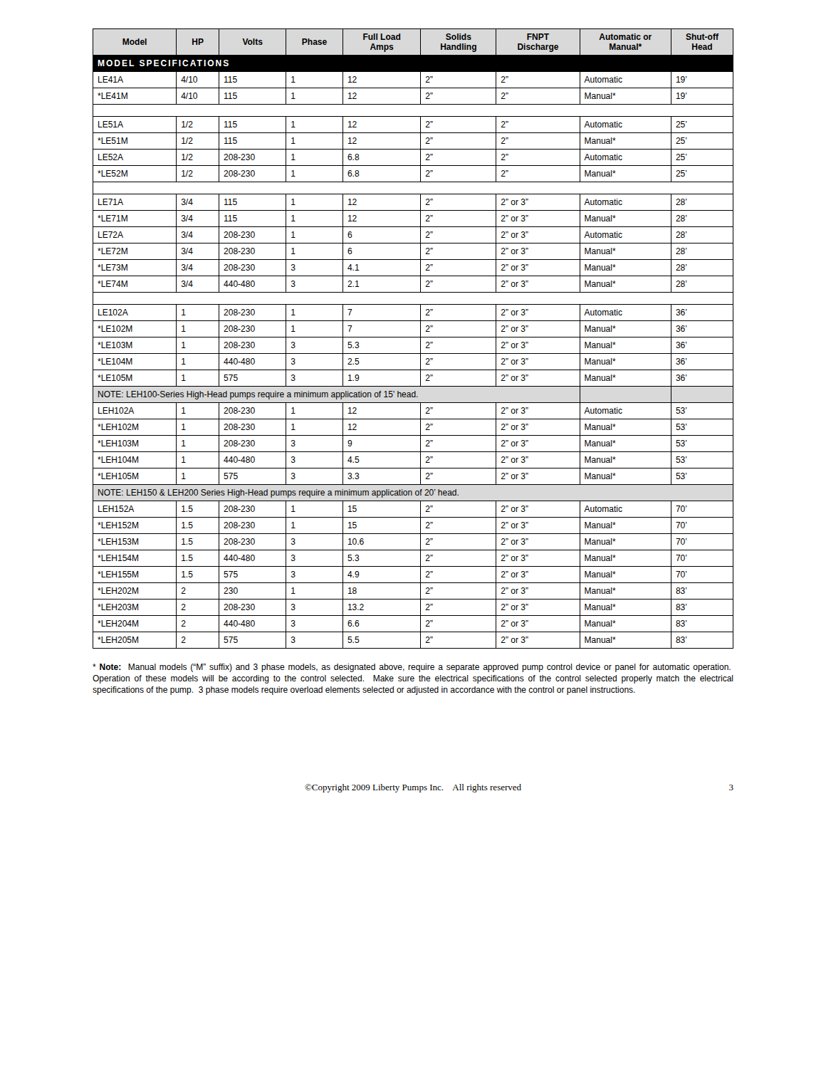| MODEL SPECIFICATIONS |
| Model | HP | Volts | Phase | Full Load Amps | Solids Handling | FNPT Discharge | Automatic or Manual* | Shut-off Head |
| LE41A | 4/10 | 115 | 1 | 12 | 2” | 2” | Automatic | 19’ |
| *LE41M | 4/10 | 115 | 1 | 12 | 2” | 2” | Manual* | 19’ |
| LE51A | 1/2 | 115 | 1 | 12 | 2” | 2” | Automatic | 25’ |
| *LE51M | 1/2 | 115 | 1 | 12 | 2” | 2” | Manual* | 25’ |
| LE52A | 1/2 | 208-230 | 1 | 6.8 | 2” | 2” | Automatic | 25’ |
| *LE52M | 1/2 | 208-230 | 1 | 6.8 | 2” | 2” | Manual* | 25’ |
| LE71A | 3/4 | 115 | 1 | 12 | 2” | 2” or 3” | Automatic | 28’ |
| *LE71M | 3/4 | 115 | 1 | 12 | 2” | 2” or 3” | Manual* | 28’ |
| LE72A | 3/4 | 208-230 | 1 | 6 | 2” | 2” or 3” | Automatic | 28’ |
| *LE72M | 3/4 | 208-230 | 1 | 6 | 2” | 2” or 3” | Manual* | 28’ |
| *LE73M | 3/4 | 208-230 | 3 | 4.1 | 2” | 2” or 3” | Manual* | 28’ |
| *LE74M | 3/4 | 440-480 | 3 | 2.1 | 2” | 2” or 3” | Manual* | 28’ |
| LE102A | 1 | 208-230 | 1 | 7 | 2” | 2” or 3” | Automatic | 36’ |
| *LE102M | 1 | 208-230 | 1 | 7 | 2” | 2” or 3” | Manual* | 36’ |
| *LE103M | 1 | 208-230 | 3 | 5.3 | 2” | 2” or 3” | Manual* | 36’ |
| *LE104M | 1 | 440-480 | 3 | 2.5 | 2” | 2” or 3” | Manual* | 36’ |
| *LE105M | 1 | 575 | 3 | 1.9 | 2” | 2” or 3” | Manual* | 36’ |
| NOTE: LEH100-Series High-Head pumps require a minimum application of 15’ head. | | |
| LEH102A | 1 | 208-230 | 1 | 12 | 2” | 2” or 3” | Automatic | 53’ |
| *LEH102M | 1 | 208-230 | 1 | 12 | 2” | 2” or 3” | Manual* | 53’ |
| *LEH103M | 1 | 208-230 | 3 | 9 | 2” | 2” or 3” | Manual* | 53’ |
| *LEH104M | 1 | 440-480 | 3 | 4.5 | 2” | 2” or 3” | Manual* | 53’ |
| *LEH105M | 1 | 575 | 3 | 3.3 | 2” | 2” or 3” | Manual* | 53’ |
| NOTE: LEH150 & LEH200 Series High-Head pumps require a minimum application of 20’ head. |
| LEH152A | 1.5 | 208-230 | 1 | 15 | 2” | 2” or 3” | Automatic | 70’ |
| *LEH152M | 1.5 | 208-230 | 1 | 15 | 2” | 2” or 3” | Manual* | 70’ |
| *LEH153M | 1.5 | 208-230 | 3 | 10.6 | 2” | 2” or 3” | Manual* | 70’ |
| *LEH154M | 1.5 | 440-480 | 3 | 5.3 | 2” | 2” or 3” | Manual* | 70’ |
| *LEH155M | 1.5 | 575 | 3 | 4.9 | 2” | 2” or 3” | Manual* | 70’ |
| *LEH202M | 2 | 230 | 1 | 18 | 2” | 2” or 3” | Manual* | 83’ |
| *LEH203M | 2 | 208-230 | 3 | 13.2 | 2” | 2” or 3” | Manual* | 83’ |
| *LEH204M | 2 | 440-480 | 3 | 6.6 | 2” | 2” or 3” | Manual* | 83’ |
| *LEH205M | 2 | 575 | 3 | 5.5 | 2” | 2” or 3” | Manual* | 83’ |
* Note: Manual models (“M” suffix) and 3 phase models, as designated above, require a separate approved pump control device or panel for automatic operation. Operation of these models will be according to the control selected. Make sure the electrical specifications of the control selected properly match the electrical specifications of the pump. 3 phase models require overload elements selected or adjusted in accordance with the control or panel instructions.
©Copyright 2009 Liberty Pumps Inc. All rights reserved 3